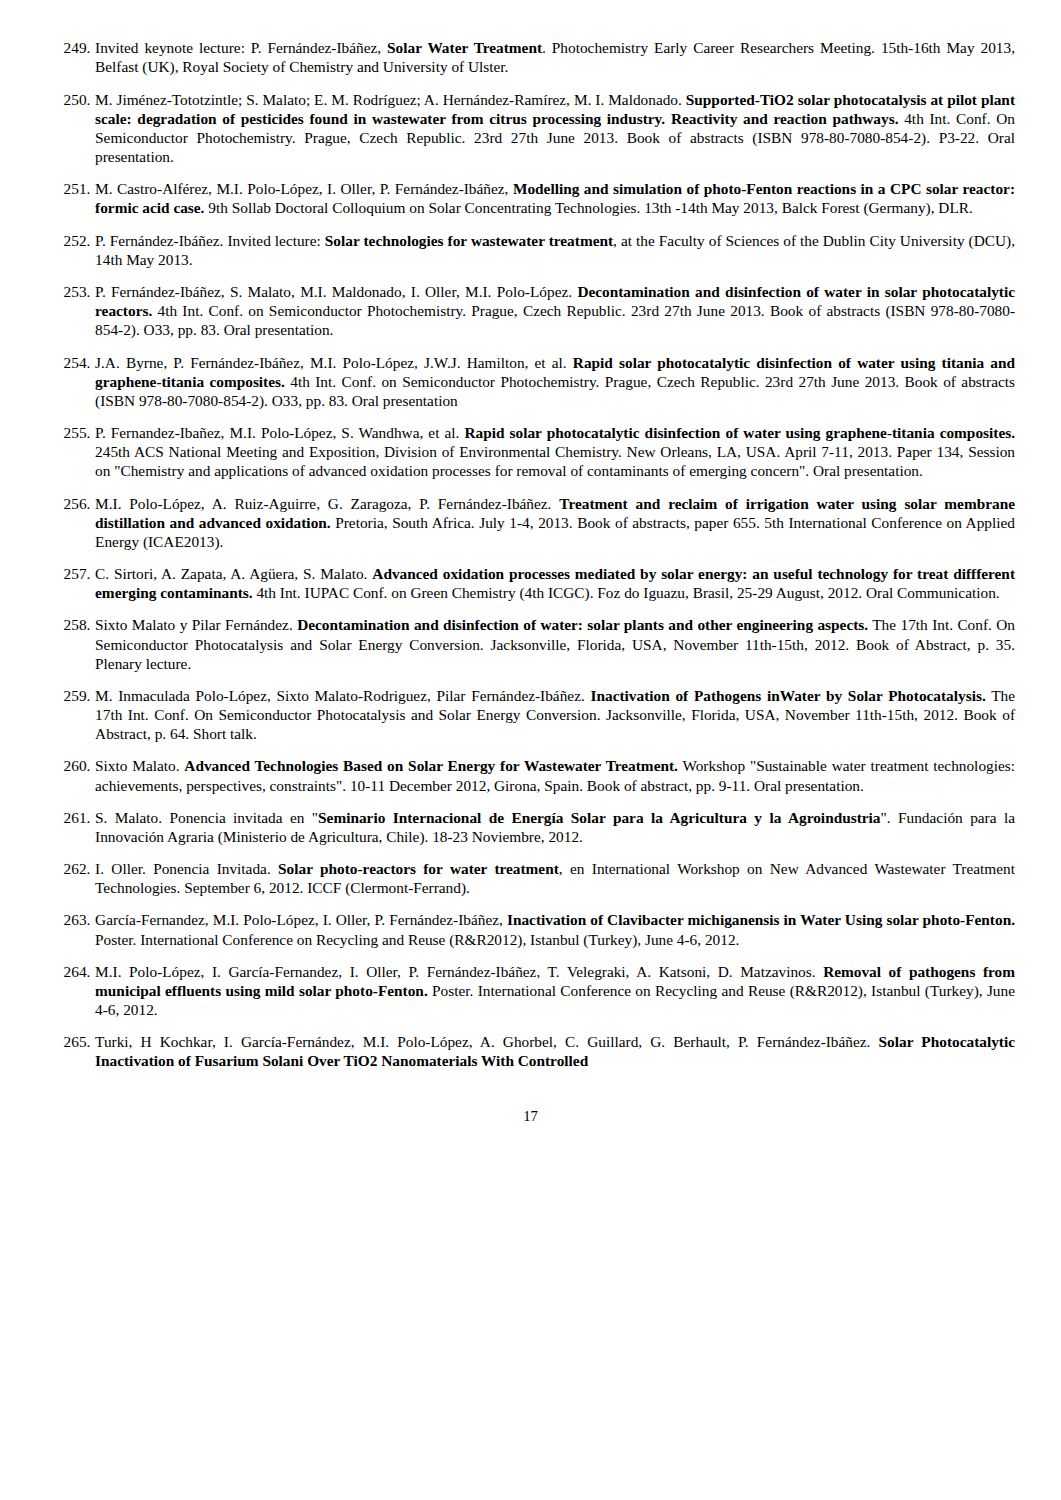Invited keynote lecture: P. Fernández-Ibáñez, Solar Water Treatment. Photochemistry Early Career Researchers Meeting. 15th-16th May 2013, Belfast (UK), Royal Society of Chemistry and University of Ulster.
M. Jiménez-Tototzintle; S. Malato; E. M. Rodríguez; A. Hernández-Ramírez, M. I. Maldonado. Supported-TiO2 solar photocatalysis at pilot plant scale: degradation of pesticides found in wastewater from citrus processing industry. Reactivity and reaction pathways. 4th Int. Conf. On Semiconductor Photochemistry. Prague, Czech Republic. 23rd 27th June 2013. Book of abstracts (ISBN 978-80-7080-854-2). P3-22. Oral presentation.
M. Castro-Alférez, M.I. Polo-López, I. Oller, P. Fernández-Ibáñez, Modelling and simulation of photo-Fenton reactions in a CPC solar reactor: formic acid case. 9th Sollab Doctoral Colloquium on Solar Concentrating Technologies. 13th -14th May 2013, Balck Forest (Germany), DLR.
P. Fernández-Ibáñez. Invited lecture: Solar technologies for wastewater treatment, at the Faculty of Sciences of the Dublin City University (DCU), 14th May 2013.
P. Fernández-Ibáñez, S. Malato, M.I. Maldonado, I. Oller, M.I. Polo-López. Decontamination and disinfection of water in solar photocatalytic reactors. 4th Int. Conf. on Semiconductor Photochemistry. Prague, Czech Republic. 23rd 27th June 2013. Book of abstracts (ISBN 978-80-7080-854-2). O33, pp. 83. Oral presentation.
J.A. Byrne, P. Fernández-Ibáñez, M.I. Polo-López, J.W.J. Hamilton, et al. Rapid solar photocatalytic disinfection of water using titania and graphene-titania composites. 4th Int. Conf. on Semiconductor Photochemistry. Prague, Czech Republic. 23rd 27th June 2013. Book of abstracts (ISBN 978-80-7080-854-2). O33, pp. 83. Oral presentation
P. Fernandez-Ibañez, M.I. Polo-López, S. Wandhwa, et al. Rapid solar photocatalytic disinfection of water using graphene-titania composites. 245th ACS National Meeting and Exposition, Division of Environmental Chemistry. New Orleans, LA, USA. April 7-11, 2013. Paper 134, Session on "Chemistry and applications of advanced oxidation processes for removal of contaminants of emerging concern". Oral presentation.
M.I. Polo-López, A. Ruiz-Aguirre, G. Zaragoza, P. Fernández-Ibáñez. Treatment and reclaim of irrigation water using solar membrane distillation and advanced oxidation. Pretoria, South Africa. July 1-4, 2013. Book of abstracts, paper 655. 5th International Conference on Applied Energy (ICAE2013).
C. Sirtori, A. Zapata, A. Agüera, S. Malato. Advanced oxidation processes mediated by solar energy: an useful technology for treat diffferent emerging contaminants. 4th Int. IUPAC Conf. on Green Chemistry (4th ICGC). Foz do Iguazu, Brasil, 25-29 August, 2012. Oral Communication.
Sixto Malato y Pilar Fernández. Decontamination and disinfection of water: solar plants and other engineering aspects. The 17th Int. Conf. On Semiconductor Photocatalysis and Solar Energy Conversion. Jacksonville, Florida, USA, November 11th-15th, 2012. Book of Abstract, p. 35. Plenary lecture.
M. Inmaculada Polo-López, Sixto Malato-Rodriguez, Pilar Fernández-Ibáñez. Inactivation of Pathogens inWater by Solar Photocatalysis. The 17th Int. Conf. On Semiconductor Photocatalysis and Solar Energy Conversion. Jacksonville, Florida, USA, November 11th-15th, 2012. Book of Abstract, p. 64. Short talk.
Sixto Malato. Advanced Technologies Based on Solar Energy for Wastewater Treatment. Workshop "Sustainable water treatment technologies: achievements, perspectives, constraints". 10-11 December 2012, Girona, Spain. Book of abstract, pp. 9-11. Oral presentation.
S. Malato. Ponencia invitada en "Seminario Internacional de Energía Solar para la Agricultura y la Agroindustria". Fundación para la Innovación Agraria (Ministerio de Agricultura, Chile). 18-23 Noviembre, 2012.
I. Oller. Ponencia Invitada. Solar photo-reactors for water treatment, en International Workshop on New Advanced Wastewater Treatment Technologies. September 6, 2012. ICCF (Clermont-Ferrand).
García-Fernandez, M.I. Polo-López, I. Oller, P. Fernández-Ibáñez, Inactivation of Clavibacter michiganensis in Water Using solar photo-Fenton. Poster. International Conference on Recycling and Reuse (R&R2012), Istanbul (Turkey), June 4-6, 2012.
M.I. Polo-López, I. García-Fernandez, I. Oller, P. Fernández-Ibáñez, T. Velegraki, A. Katsoni, D. Matzavinos. Removal of pathogens from municipal effluents using mild solar photo-Fenton. Poster. International Conference on Recycling and Reuse (R&R2012), Istanbul (Turkey), June 4-6, 2012.
Turki, H Kochkar, I. García-Fernández, M.I. Polo-López, A. Ghorbel, C. Guillard, G. Berhault, P. Fernández-Ibáñez. Solar Photocatalytic Inactivation of Fusarium Solani Over TiO2 Nanomaterials With Controlled
17